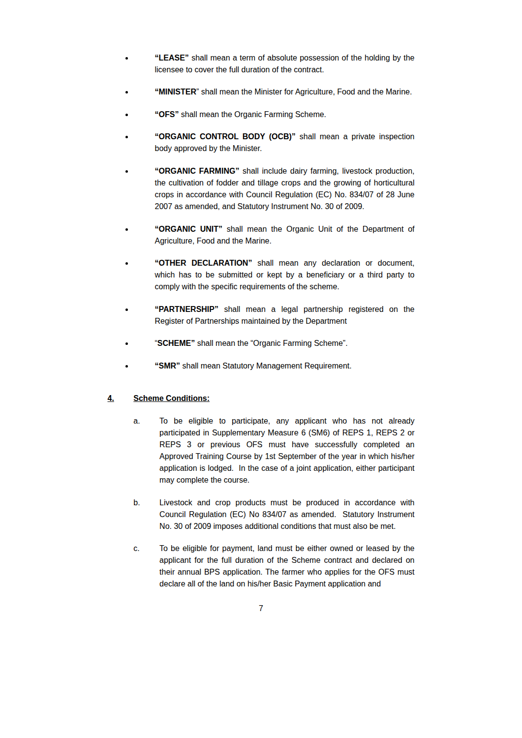“LEASE” shall mean a term of absolute possession of the holding by the licensee to cover the full duration of the contract.
“MINISTER” shall mean the Minister for Agriculture, Food and the Marine.
“OFS” shall mean the Organic Farming Scheme.
“ORGANIC CONTROL BODY (OCB)” shall mean a private inspection body approved by the Minister.
“ORGANIC FARMING” shall include dairy farming, livestock production, the cultivation of fodder and tillage crops and the growing of horticultural crops in accordance with Council Regulation (EC) No. 834/07 of 28 June 2007 as amended, and Statutory Instrument No. 30 of 2009.
“ORGANIC UNIT” shall mean the Organic Unit of the Department of Agriculture, Food and the Marine.
“OTHER DECLARATION” shall mean any declaration or document, which has to be submitted or kept by a beneficiary or a third party to comply with the specific requirements of the scheme.
“PARTNERSHIP” shall mean a legal partnership registered on the Register of Partnerships maintained by the Department
“SCHEME” shall mean the “Organic Farming Scheme”.
“SMR” shall mean Statutory Management Requirement.
4. Scheme Conditions:
a. To be eligible to participate, any applicant who has not already participated in Supplementary Measure 6 (SM6) of REPS 1, REPS 2 or REPS 3 or previous OFS must have successfully completed an Approved Training Course by 1st September of the year in which his/her application is lodged. In the case of a joint application, either participant may complete the course.
b. Livestock and crop products must be produced in accordance with Council Regulation (EC) No 834/07 as amended. Statutory Instrument No. 30 of 2009 imposes additional conditions that must also be met.
c. To be eligible for payment, land must be either owned or leased by the applicant for the full duration of the Scheme contract and declared on their annual BPS application. The farmer who applies for the OFS must declare all of the land on his/her Basic Payment application and
7